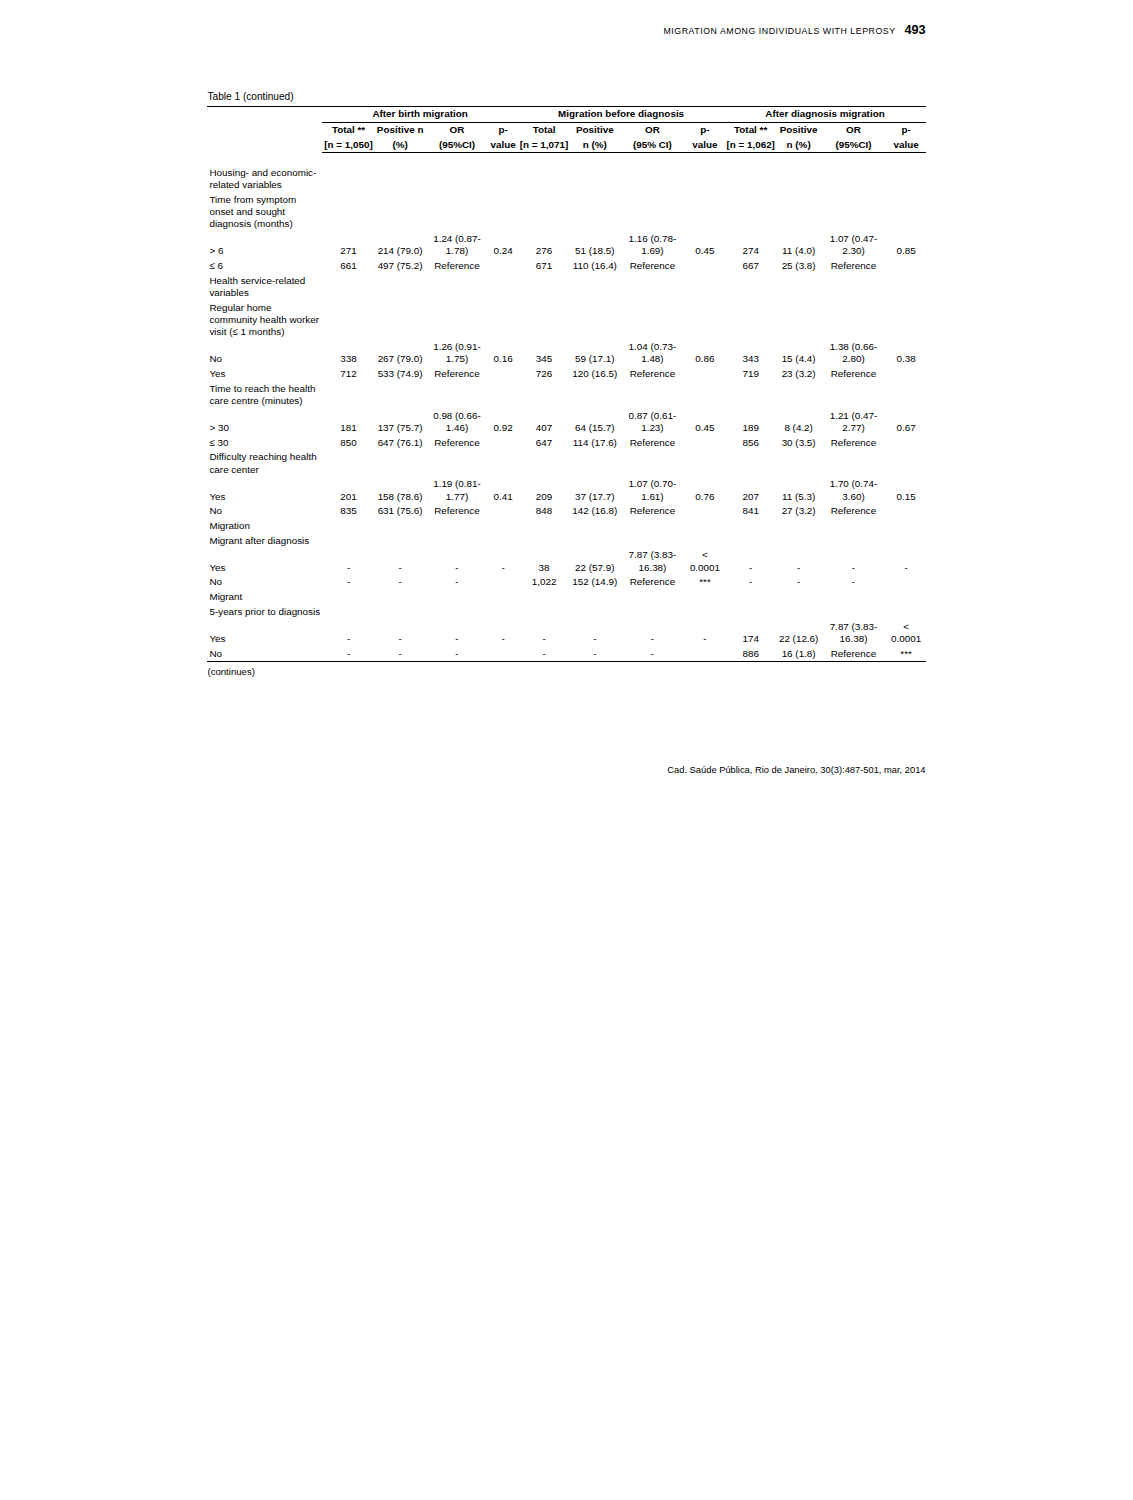Migration among individuals with leprosy 493
Table 1 (continued)
| | After birth migration | Migration before diagnosis | After diagnosis migration |
| --- | --- | --- | --- |
| Total ** | Positive n | OR | p- | Total | Positive | OR | p- | Total ** | Positive | OR | p- |
| [n = 1,050] | (%) | (95%CI) | value | [n = 1,071] | n (%) | (95% CI) | value | [n = 1,062] | n (%) | (95%CI) | value |
| Housing- and economic-related variables | | | | | | | | | | | | |
| Time from symptom onset and sought diagnosis (months) | | | | | | | | | | | | |
| > 6 | 271 | 214 (79.0) | 1.24 (0.87-1.78) | 0.24 | 276 | 51 (18.5) | 1.16 (0.78-1.69) | 0.45 | 274 | 11 (4.0) | 1.07 (0.47-2.30) | 0.85 |
| ≤ 6 | 661 | 497 (75.2) | Reference | | 671 | 110 (16.4) | Reference | | 667 | 25 (3.8) | Reference | |
| Health service-related variables | | | | | | | | | | | | |
| Regular home community health worker visit (≤ 1 months) | | | | | | | | | | | | |
| No | 338 | 267 (79.0) | 1.26 (0.91-1.75) | 0.16 | 345 | 59 (17.1) | 1.04 (0.73-1.48) | 0.86 | 343 | 15 (4.4) | 1.38 (0.66-2.80) | 0.38 |
| Yes | 712 | 533 (74.9) | Reference | | 726 | 120 (16.5) | Reference | | 719 | 23 (3.2) | Reference | |
| Time to reach the health care centre (minutes) | | | | | | | | | | | | |
| > 30 | 181 | 137 (75.7) | 0.98 (0.66-1.46) | 0.92 | 407 | 64 (15.7) | 0.87 (0.61-1.23) | 0.45 | 189 | 8 (4.2) | 1.21 (0.47-2.77) | 0.67 |
| ≤ 30 | 850 | 647 (76.1) | Reference | | 647 | 114 (17.6) | Reference | | 856 | 30 (3.5) | Reference | |
| Difficulty reaching health care center | | | | | | | | | | | | |
| Yes | 201 | 158 (78.6) | 1.19 (0.81-1.77) | 0.41 | 209 | 37 (17.7) | 1.07 (0.70-1.61) | 0.76 | 207 | 11 (5.3) | 1.70 (0.74-3.60) | 0.15 |
| No | 835 | 631 (75.6) | Reference | | 848 | 142 (16.8) | Reference | | 841 | 27 (3.2) | Reference | |
| Migration | | | | | | | | | | | | |
| Migrant after diagnosis | | | | | | | | | | | | |
| Yes | - | - | - | - | 38 | 22 (57.9) | 7.87 (3.83-16.38) | < 0.0001 | - | - | - | - |
| No | - | - | - | | 1,022 | 152 (14.9) | Reference | *** | - | - | - | |
| Migrant | | | | | | | | | | | | |
| 5-years prior to diagnosis | | | | | | | | | | | | |
| Yes | - | - | - | - | - | - | - | - | 174 | 22 (12.6) | 7.87 (3.83-16.38) | < 0.0001 |
| No | - | - | - | | - | - | - | | 886 | 16 (1.8) | Reference | *** |
(continues)
Cad. Saúde Pública, Rio de Janeiro, 30(3):487-501, mar, 2014